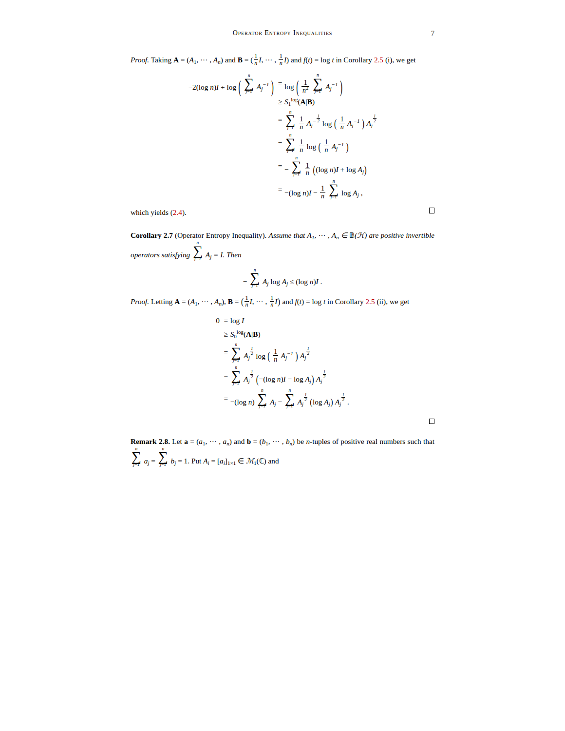Operator Entropy Inequalities 7
Proof. Taking A = (A1, ··· , An) and B = (1 n I, ··· , 1 n I) and f(t) = log t in Corollary 2.5 (i), we get
−2(log n)I + log ( n∑j=1 Aj−1 )
=
log ( 1 n2 n∑j=1 Aj−1 )
≥
S1log(A|B)
=
n∑j=1 1 n Aj−12 log ( 1 n Aj−1 ) Aj12
=
n∑j=1 1 n log ( 1 n Aj−1 )
=
− n∑j=1 1 n ((log n)I + log Aj)
=
−(log n)I − 1 n n∑j=1 log Aj ,
which yields (2.4).
Corollary 2.7 (Operator Entropy Inequality). Assume that A1, ··· , An ∈ 𝔹(ℋ) are positive invertible operators satisfying n∑j=1 Aj = I. Then
− n∑j=1 Aj log Aj ≤ (log n)I .
Proof. Letting A = (A1, ··· , An), B = (1 n I, ··· , 1 n I) and f(t) = log t in Corollary 2.5 (ii), we get
0
=
log I
≥
S0log(A|B)
=
n∑j=1 Aj12 log ( 1 n Aj−1 ) Aj12
=
n∑j=1 Aj12 (−(log n)I − log Aj) Aj12
=
−(log n) n∑j=1 Aj − n∑j=1 Aj12 (log Aj) Aj12 .
Remark 2.8. Let a = (a1, ··· , an) and b = (b1, ··· , bn) be n-tuples of positive real numbers such that n∑j=1 aj = n∑j=1 bj = 1. Put Ai = [ai]1×1 ∈ ℳ1(ℂ) and